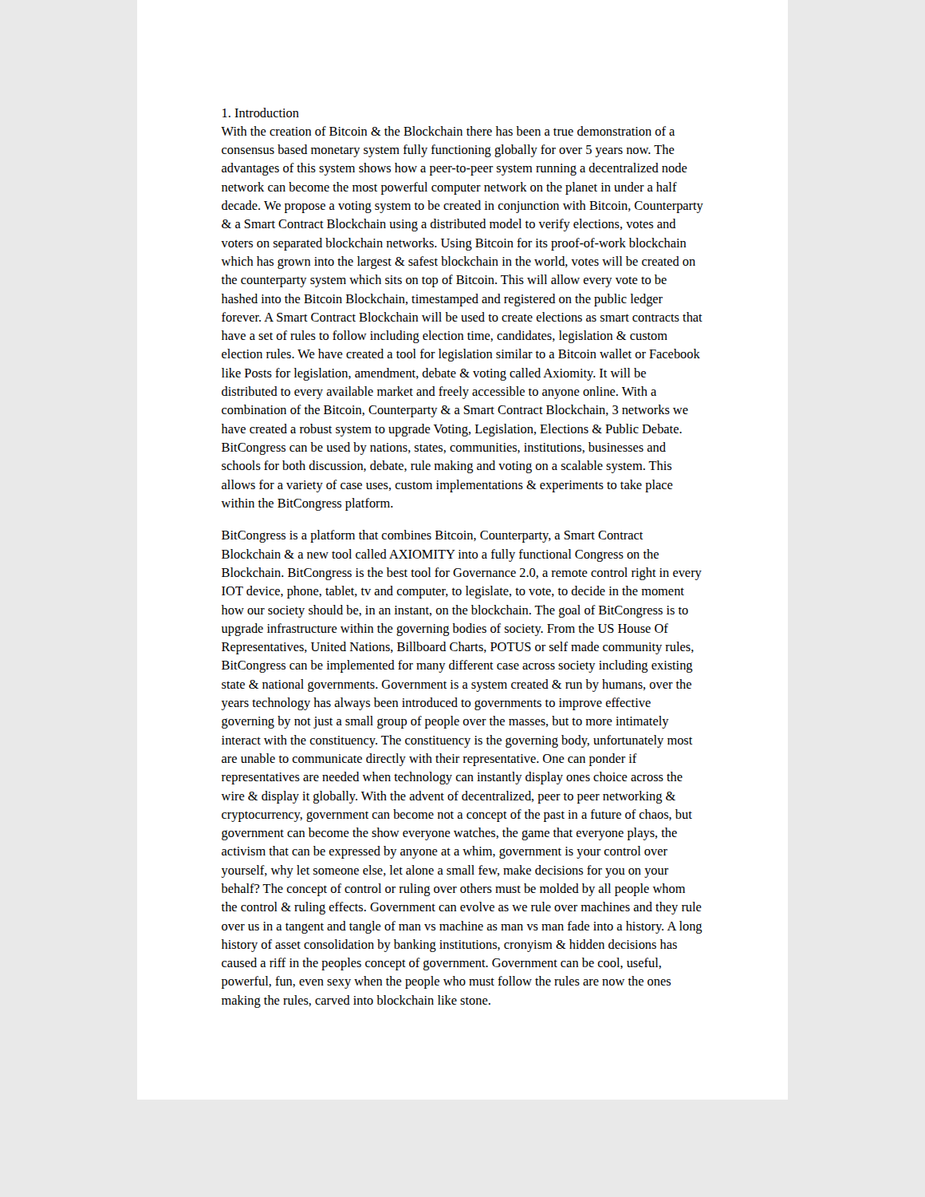1. Introduction
With the creation of Bitcoin & the Blockchain there has been a true demonstration of a consensus based monetary system fully functioning globally for over 5 years now. The advantages of this system shows how a peer-to-peer system running a decentralized node network can become the most powerful computer network on the planet in under a half decade. We propose a voting system to be created in conjunction with Bitcoin, Counterparty & a Smart Contract Blockchain using a distributed model to verify elections, votes and voters on separated blockchain networks. Using Bitcoin for its proof-of-work blockchain which has grown into the largest & safest blockchain in the world, votes will be created on the counterparty system which sits on top of Bitcoin. This will allow every vote to be hashed into the Bitcoin Blockchain, timestamped and registered on the public ledger forever. A Smart Contract Blockchain will be used to create elections as smart contracts that have a set of rules to follow including election time, candidates, legislation & custom election rules. We have created a tool for legislation similar to a Bitcoin wallet or Facebook like Posts for legislation, amendment, debate & voting called Axiomity. It will be distributed to every available market and freely accessible to anyone online. With a combination of the Bitcoin, Counterparty & a Smart Contract Blockchain, 3 networks we have created a robust system to upgrade Voting, Legislation, Elections & Public Debate. BitCongress can be used by nations, states, communities, institutions, businesses and schools for both discussion, debate, rule making and voting on a scalable system. This allows for a variety of case uses, custom implementations & experiments to take place within the BitCongress platform.
BitCongress is a platform that combines Bitcoin, Counterparty, a Smart Contract Blockchain & a new tool called AXIOMITY into a fully functional Congress on the Blockchain. BitCongress is the best tool for Governance 2.0, a remote control right in every IOT device, phone, tablet, tv and computer, to legislate, to vote, to decide in the moment how our society should be, in an instant, on the blockchain. The goal of BitCongress is to upgrade infrastructure within the governing bodies of society. From the US House Of Representatives, United Nations, Billboard Charts, POTUS or self made community rules, BitCongress can be implemented for many different case across society including existing state & national governments. Government is a system created & run by humans, over the years technology has always been introduced to governments to improve effective governing by not just a small group of people over the masses, but to more intimately interact with the constituency. The constituency is the governing body, unfortunately most are unable to communicate directly with their representative. One can ponder if representatives are needed when technology can instantly display ones choice across the wire & display it globally. With the advent of decentralized, peer to peer networking & cryptocurrency, government can become not a concept of the past in a future of chaos, but government can become the show everyone watches, the game that everyone plays, the activism that can be expressed by anyone at a whim, government is your control over yourself, why let someone else, let alone a small few, make decisions for you on your behalf? The concept of control or ruling over others must be molded by all people whom the control & ruling effects. Government can evolve as we rule over machines and they rule over us in a tangent and tangle of man vs machine as man vs man fade into a history. A long history of asset consolidation by banking institutions, cronyism & hidden decisions has caused a riff in the peoples concept of government. Government can be cool, useful, powerful, fun, even sexy when the people who must follow the rules are now the ones making the rules, carved into blockchain like stone.